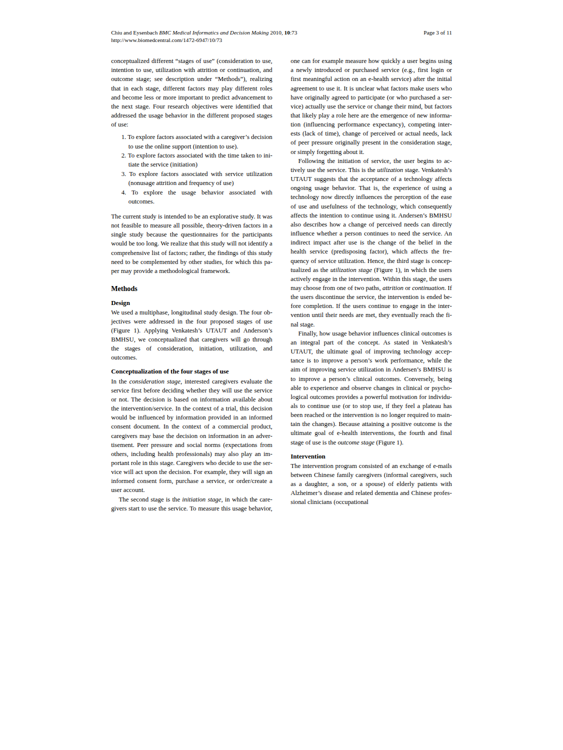Chiu and Eysenbach BMC Medical Informatics and Decision Making 2010, 10:73 http://www.biomedcentral.com/1472-6947/10/73
Page 3 of 11
conceptualized different “stages of use” (consideration to use, intention to use, utilization with attrition or continuation, and outcome stage; see description under “Methods”), realizing that in each stage, different factors may play different roles and become less or more important to predict advancement to the next stage. Four research objectives were identified that addressed the usage behavior in the different proposed stages of use:
To explore factors associated with a caregiver’s decision to use the online support (intention to use).
To explore factors associated with the time taken to initiate the service (initiation)
To explore factors associated with service utilization (nonusage attrition and frequency of use)
To explore the usage behavior associated with outcomes.
The current study is intended to be an explorative study. It was not feasible to measure all possible, theory-driven factors in a single study because the questionnaires for the participants would be too long. We realize that this study will not identify a comprehensive list of factors; rather, the findings of this study need to be complemented by other studies, for which this paper may provide a methodological framework.
Methods
Design
We used a multiphase, longitudinal study design. The four objectives were addressed in the four proposed stages of use (Figure 1). Applying Venkatesh’s UTAUT and Anderson’s BMHSU, we conceptualized that caregivers will go through the stages of consideration, initiation, utilization, and outcomes.
Conceptualization of the four stages of use
In the consideration stage, interested caregivers evaluate the service first before deciding whether they will use the service or not. The decision is based on information available about the intervention/service. In the context of a trial, this decision would be influenced by information provided in an informed consent document. In the context of a commercial product, caregivers may base the decision on information in an advertisement. Peer pressure and social norms (expectations from others, including health professionals) may also play an important role in this stage. Caregivers who decide to use the service will act upon the decision. For example, they will sign an informed consent form, purchase a service, or order/create a user account.
The second stage is the initiation stage, in which the caregivers start to use the service. To measure this usage behavior, one can for example measure how quickly a user begins using a newly introduced or purchased service (e.g., first login or first meaningful action on an e-health service) after the initial agreement to use it. It is unclear what factors make users who have originally agreed to participate (or who purchased a service) actually use the service or change their mind, but factors that likely play a role here are the emergence of new information (influencing performance expectancy), competing interests (lack of time), change of perceived or actual needs, lack of peer pressure originally present in the consideration stage, or simply forgetting about it.
Following the initiation of service, the user begins to actively use the service. This is the utilization stage. Venkatesh’s UTAUT suggests that the acceptance of a technology affects ongoing usage behavior. That is, the experience of using a technology now directly influences the perception of the ease of use and usefulness of the technology, which consequently affects the intention to continue using it. Andersen’s BMHSU also describes how a change of perceived needs can directly influence whether a person continues to need the service. An indirect impact after use is the change of the belief in the health service (predisposing factor), which affects the frequency of service utilization. Hence, the third stage is conceptualized as the utilization stage (Figure 1), in which the users actively engage in the intervention. Within this stage, the users may choose from one of two paths, attrition or continuation. If the users discontinue the service, the intervention is ended before completion. If the users continue to engage in the intervention until their needs are met, they eventually reach the final stage.
Finally, how usage behavior influences clinical outcomes is an integral part of the concept. As stated in Venkatesh’s UTAUT, the ultimate goal of improving technology acceptance is to improve a person’s work performance, while the aim of improving service utilization in Andersen’s BMHSU is to improve a person’s clinical outcomes. Conversely, being able to experience and observe changes in clinical or psychological outcomes provides a powerful motivation for individuals to continue use (or to stop use, if they feel a plateau has been reached or the intervention is no longer required to maintain the changes). Because attaining a positive outcome is the ultimate goal of e-health interventions, the fourth and final stage of use is the outcome stage (Figure 1).
Intervention
The intervention program consisted of an exchange of e-mails between Chinese family caregivers (informal caregivers, such as a daughter, a son, or a spouse) of elderly patients with Alzheimer’s disease and related dementia and Chinese professional clinicians (occupational